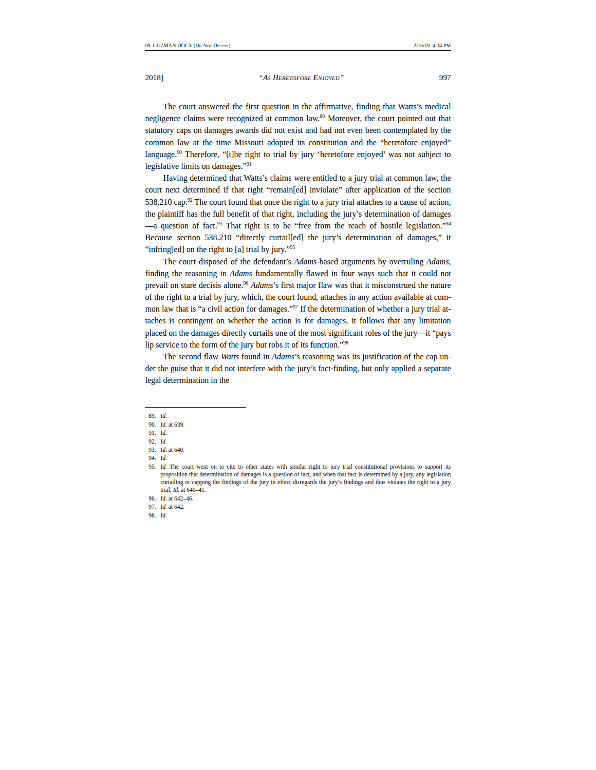09_GUZMAN.DOCX (Do Not Delete) 2/16/19 4:34 PM
2018] “As Heretofore Enjoyed” 997
The court answered the first question in the affirmative, finding that Watts’s medical negligence claims were recognized at common law.89 Moreover, the court pointed out that statutory caps on damages awards did not exist and had not even been contemplated by the common law at the time Missouri adopted its constitution and the “heretofore enjoyed” language.90 Therefore, “[t]he right to trial by jury ‘heretofore enjoyed’ was not subject to legislative limits on damages.”91
Having determined that Watts’s claims were entitled to a jury trial at common law, the court next determined if that right “remain[ed] inviolate” after application of the section 538.210 cap.92 The court found that once the right to a jury trial attaches to a cause of action, the plaintiff has the full benefit of that right, including the jury’s determination of damages—a question of fact.93 That right is to be “free from the reach of hostile legislation.”94 Because section 538.210 “directly curtail[ed] the jury’s determination of damages,” it “infring[ed] on the right to [a] trial by jury.”95
The court disposed of the defendant’s Adams-based arguments by overruling Adams, finding the reasoning in Adams fundamentally flawed in four ways such that it could not prevail on stare decisis alone.96 Adams’s first major flaw was that it misconstrued the nature of the right to a trial by jury, which, the court found, attaches in any action available at common law that is “a civil action for damages.”97 If the determination of whether a jury trial attaches is contingent on whether the action is for damages, it follows that any limitation placed on the damages directly curtails one of the most significant roles of the jury—it “pays lip service to the form of the jury but robs it of its function.”98
The second flaw Watts found in Adams’s reasoning was its justification of the cap under the guise that it did not interfere with the jury’s fact-finding, but only applied a separate legal determination in the
89. Id.
90. Id. at 639.
91. Id.
92. Id.
93. Id. at 640.
94. Id.
95. Id. The court went on to cite to other states with similar right to jury trial constitutional provisions to support its proposition that determination of damages is a question of fact, and when that fact is determined by a jury, any legislation curtailing or capping the findings of the jury in effect disregards the jury’s findings and thus violates the right to a jury trial. Id. at 640–41.
96. Id. at 642–46.
97. Id. at 642.
98. Id.